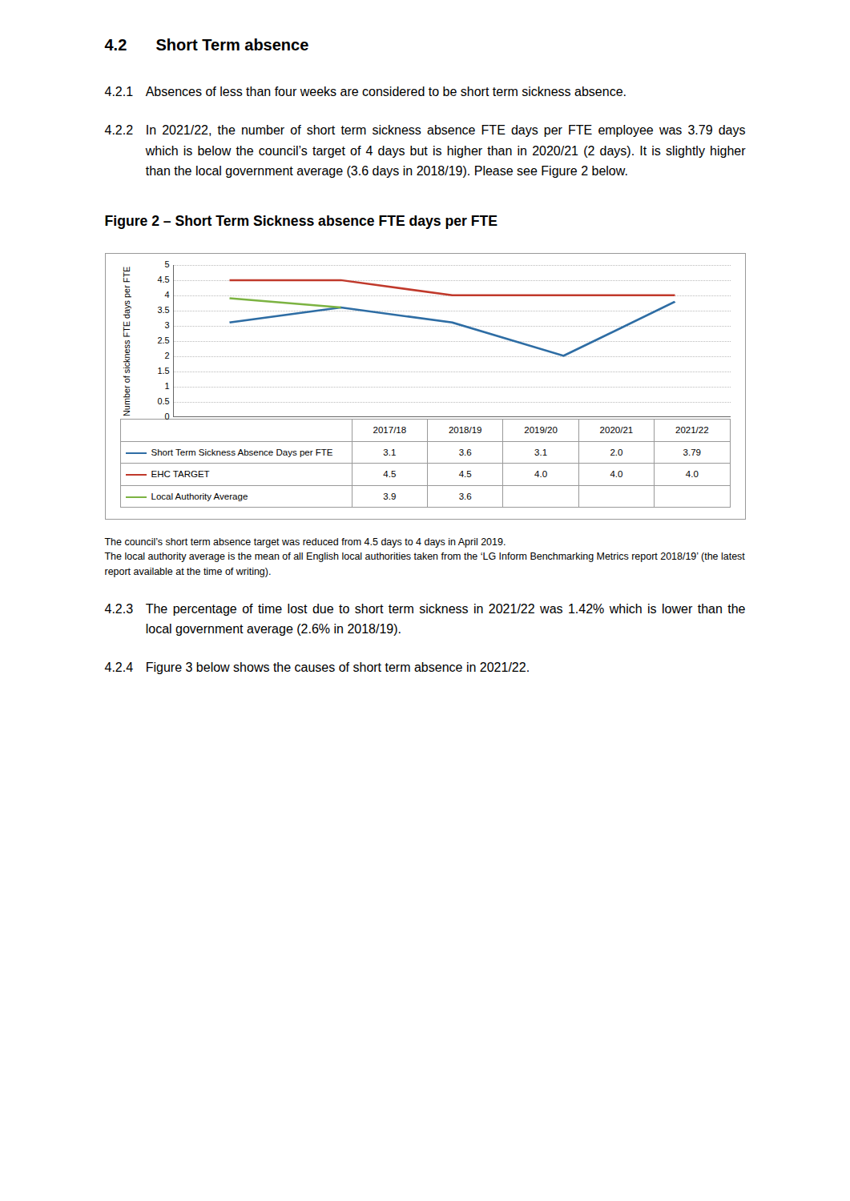4.2 Short Term absence
4.2.1
Absences of less than four weeks are considered to be short term sickness absence.
4.2.2
In 2021/22, the number of short term sickness absence FTE days per FTE employee was 3.79 days which is below the council’s target of 4 days but is higher than in 2020/21 (2 days). It is slightly higher than the local government average (3.6 days in 2018/19). Please see Figure 2 below.
Figure 2 – Short Term Sickness absence FTE days per FTE
Number of sickness FTE days per FTE
5 4.5 4 3.5 3 2.5 2 1.5 1 0.5 0
| | 2017/18 | 2018/19 | 2019/20 | 2020/21 | 2021/22 |
| --- | --- | --- | --- | --- | --- |
| Short Term Sickness Absence Days per FTE | 3.1 | 3.6 | 3.1 | 2.0 | 3.79 |
| EHC TARGET | 4.5 | 4.5 | 4.0 | 4.0 | 4.0 |
| Local Authority Average | 3.9 | 3.6 | | | |
The council’s short term absence target was reduced from 4.5 days to 4 days in April 2019.
The local authority average is the mean of all English local authorities taken from the ‘LG Inform Benchmarking Metrics report 2018/19’ (the latest report available at the time of writing).
4.2.3
The percentage of time lost due to short term sickness in 2021/22 was 1.42% which is lower than the local government average (2.6% in 2018/19).
4.2.4
Figure 3 below shows the causes of short term absence in 2021/22.